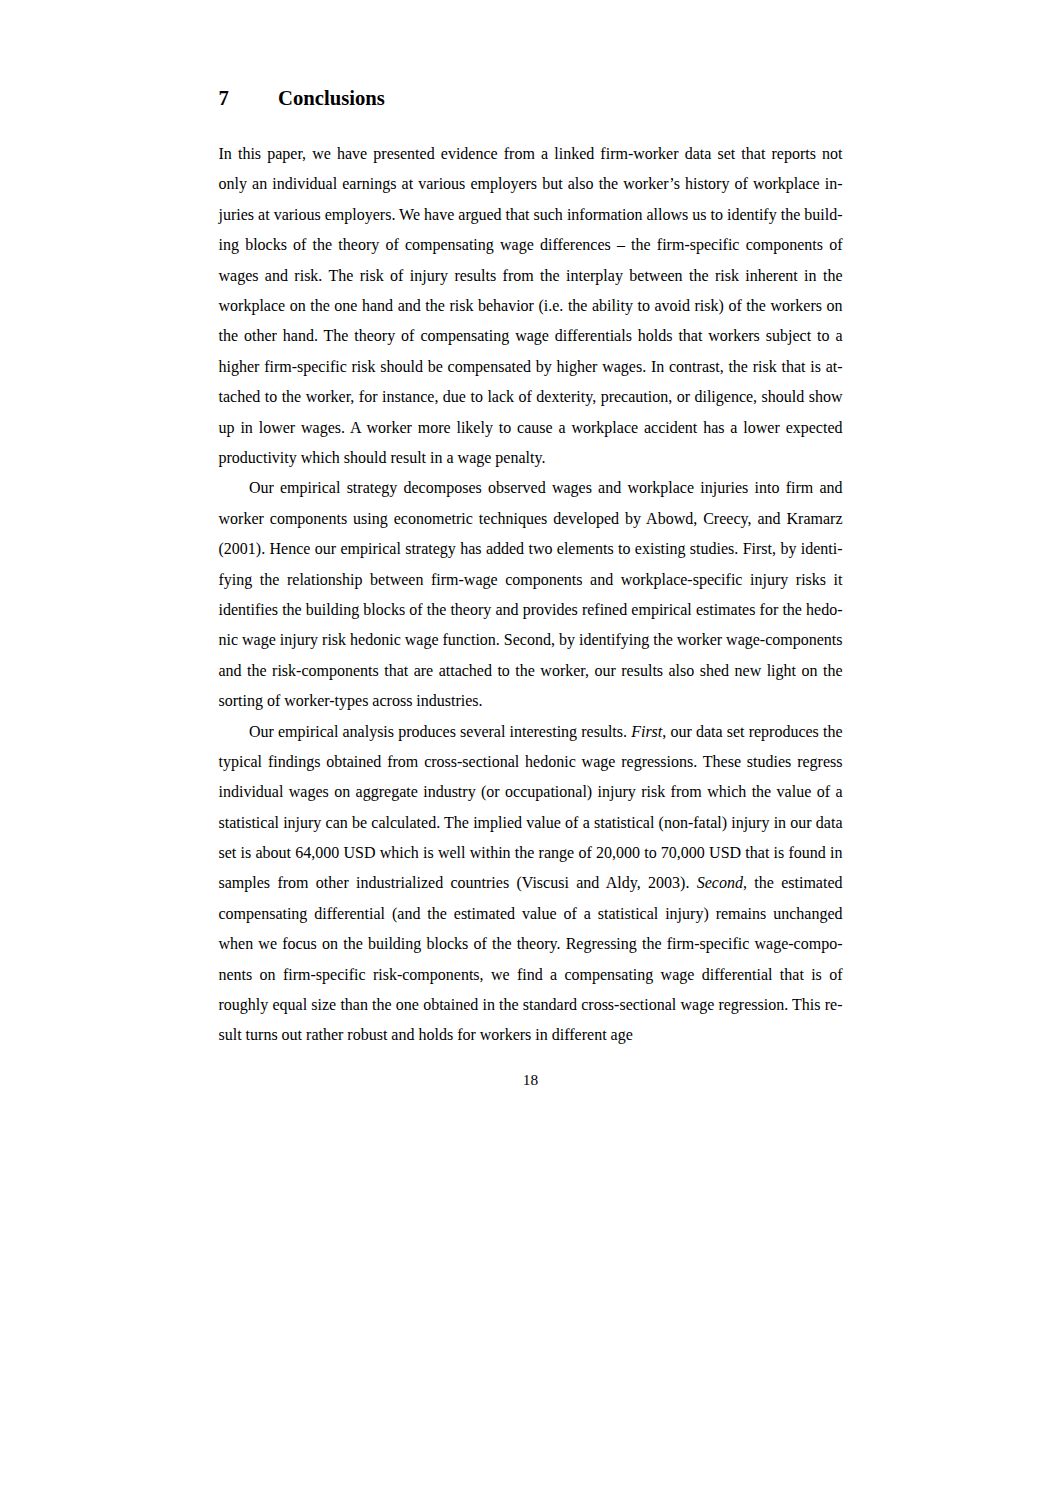7 Conclusions
In this paper, we have presented evidence from a linked firm-worker data set that reports not only an individual earnings at various employers but also the worker’s history of workplace injuries at various employers. We have argued that such information allows us to identify the building blocks of the theory of compensating wage differences – the firm-specific components of wages and risk. The risk of injury results from the interplay between the risk inherent in the workplace on the one hand and the risk behavior (i.e. the ability to avoid risk) of the workers on the other hand. The theory of compensating wage differentials holds that workers subject to a higher firm-specific risk should be compensated by higher wages. In contrast, the risk that is attached to the worker, for instance, due to lack of dexterity, precaution, or diligence, should show up in lower wages. A worker more likely to cause a workplace accident has a lower expected productivity which should result in a wage penalty.
Our empirical strategy decomposes observed wages and workplace injuries into firm and worker components using econometric techniques developed by Abowd, Creecy, and Kramarz (2001). Hence our empirical strategy has added two elements to existing studies. First, by identifying the relationship between firm-wage components and workplace-specific injury risks it identifies the building blocks of the theory and provides refined empirical estimates for the hedonic wage injury risk hedonic wage function. Second, by identifying the worker wage-components and the risk-components that are attached to the worker, our results also shed new light on the sorting of worker-types across industries.
Our empirical analysis produces several interesting results. First, our data set reproduces the typical findings obtained from cross-sectional hedonic wage regressions. These studies regress individual wages on aggregate industry (or occupational) injury risk from which the value of a statistical injury can be calculated. The implied value of a statistical (non-fatal) injury in our data set is about 64,000 USD which is well within the range of 20,000 to 70,000 USD that is found in samples from other industrialized countries (Viscusi and Aldy, 2003). Second, the estimated compensating differential (and the estimated value of a statistical injury) remains unchanged when we focus on the building blocks of the theory. Regressing the firm-specific wage-components on firm-specific risk-components, we find a compensating wage differential that is of roughly equal size than the one obtained in the standard cross-sectional wage regression. This result turns out rather robust and holds for workers in different age
18